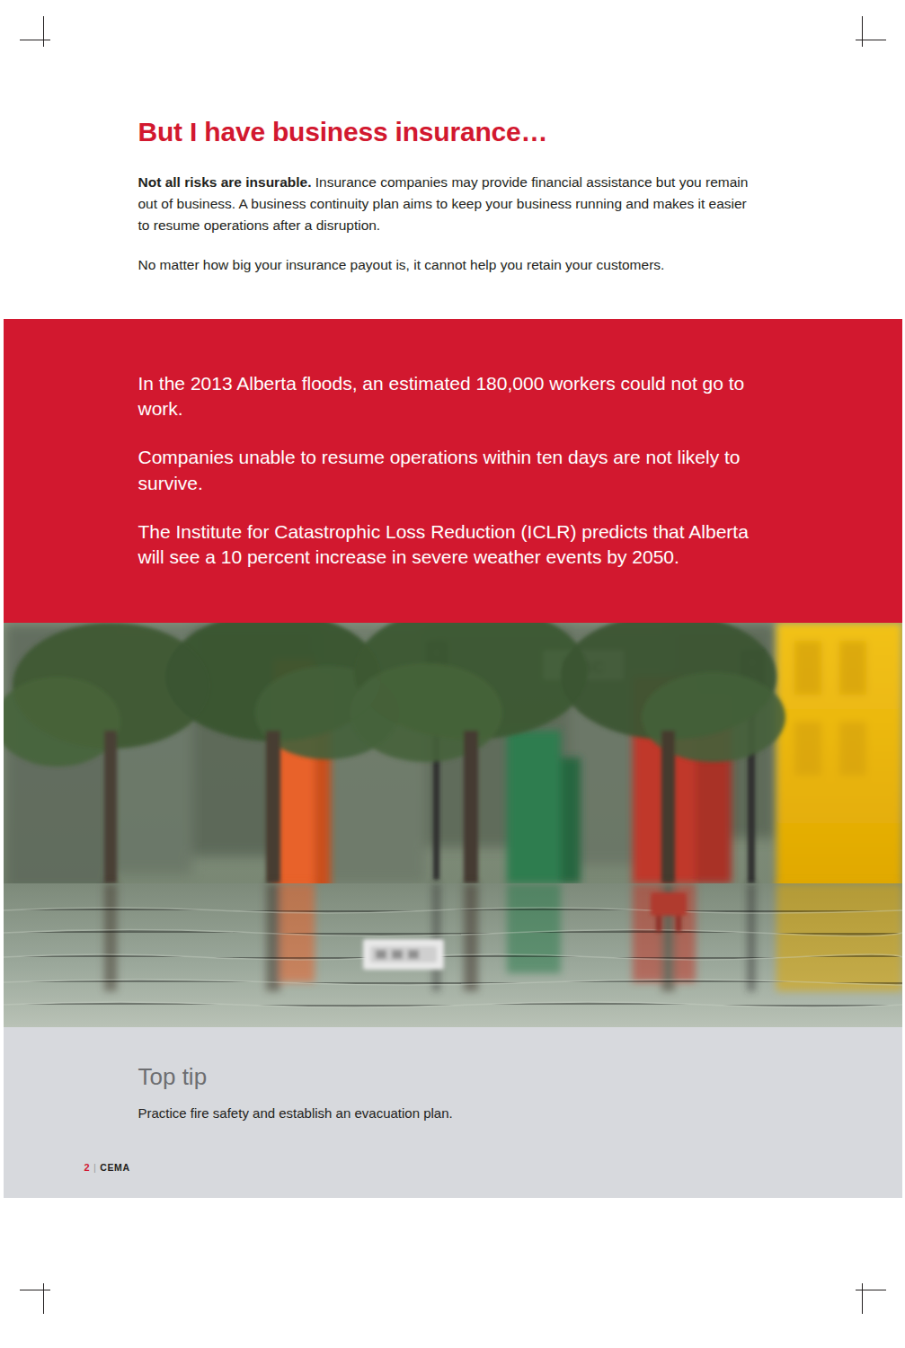But I have business insurance…
Not all risks are insurable. Insurance companies may provide financial assistance but you remain out of business. A business continuity plan aims to keep your business running and makes it easier to resume operations after a disruption.
No matter how big your insurance payout is, it cannot help you retain your customers.
In the 2013 Alberta floods, an estimated 180,000 workers could not go to work.
Companies unable to resume operations within ten days are not likely to survive.
The Institute for Catastrophic Loss Reduction (ICLR) predicts that Alberta will see a 10 percent increase in severe weather events by 2050.
Mac
Top tip
Practice fire safety and establish an evacuation plan.
2|CEMA